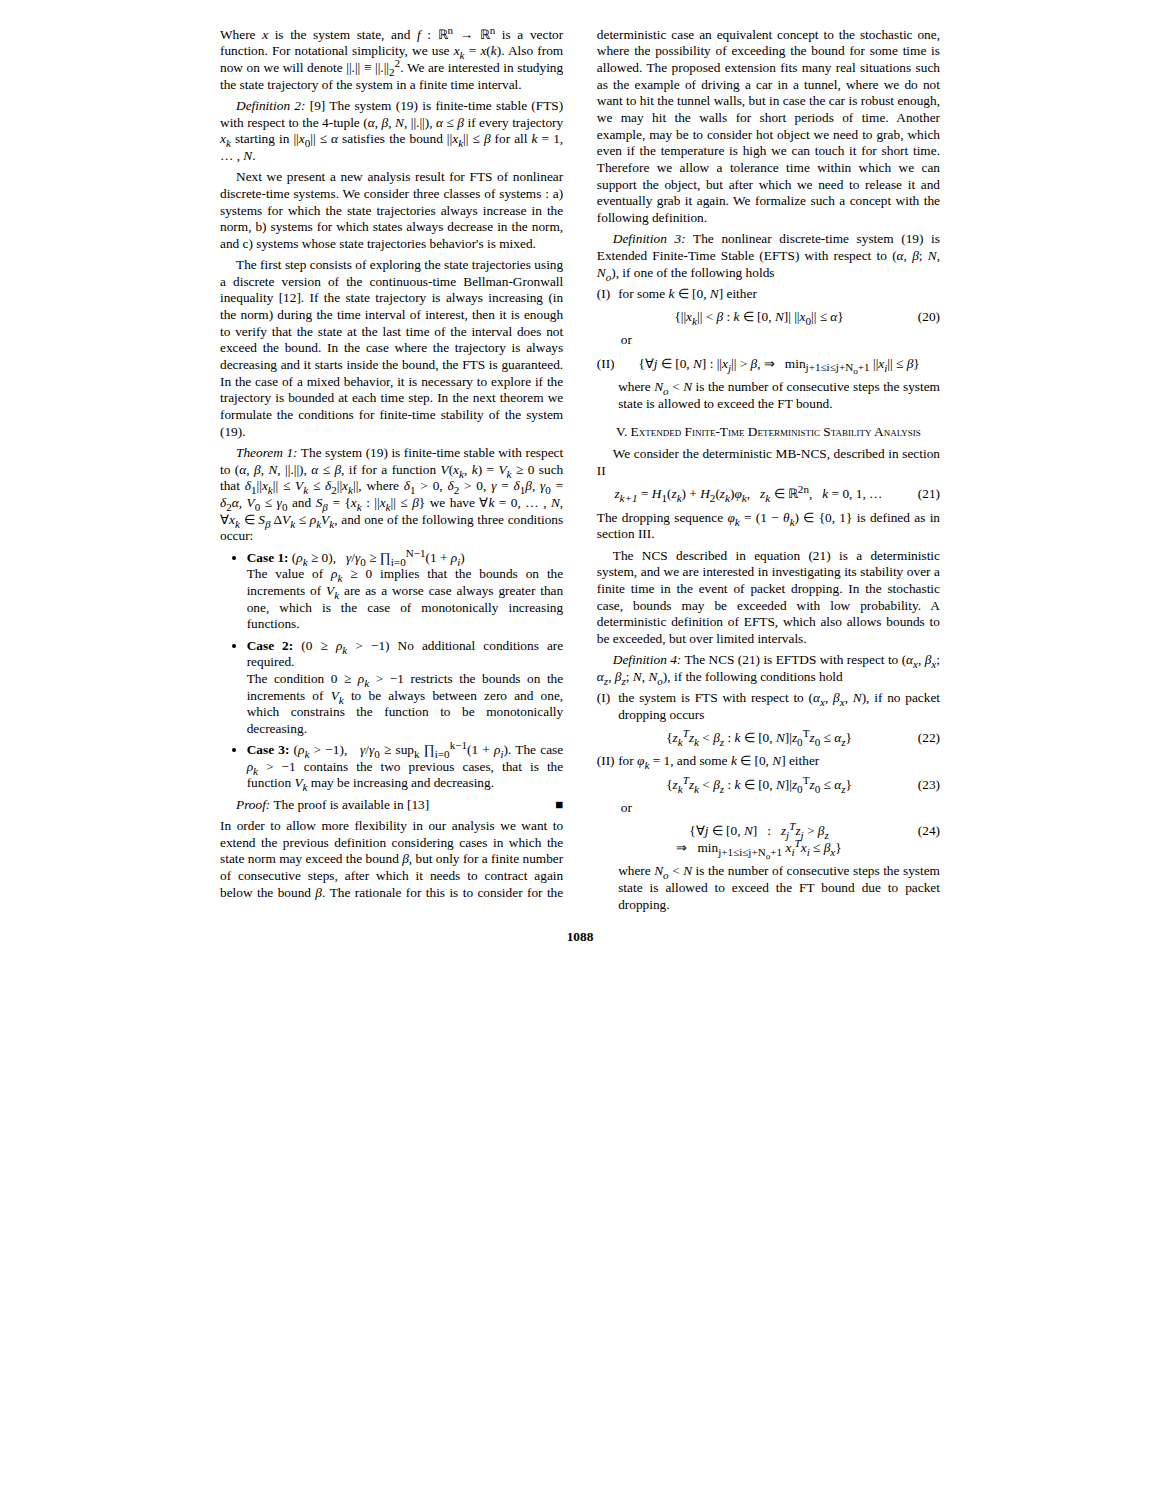Where x is the system state, and f : ℝn → ℝn is a vector function. For notational simplicity, we use xk = x(k). Also from now on we will denote ||.|| ≡ ||.||22. We are interested in studying the state trajectory of the system in a finite time interval.
Definition 2: [9] The system (19) is finite-time stable (FTS) with respect to the 4-tuple (α, β, N, ||.||), α ≤ β if every trajectory xk starting in ||x0|| ≤ α satisfies the bound ||xk|| ≤ β for all k = 1, … , N.
Next we present a new analysis result for FTS of nonlinear discrete-time systems. We consider three classes of systems : a) systems for which the state trajectories always increase in the norm, b) systems for which states always decrease in the norm, and c) systems whose state trajectories behavior's is mixed.
The first step consists of exploring the state trajectories using a discrete version of the continuous-time Bellman-Gronwall inequality [12]. If the state trajectory is always increasing (in the norm) during the time interval of interest, then it is enough to verify that the state at the last time of the interval does not exceed the bound. In the case where the trajectory is always decreasing and it starts inside the bound, the FTS is guaranteed. In the case of a mixed behavior, it is necessary to explore if the trajectory is bounded at each time step. In the next theorem we formulate the conditions for finite-time stability of the system (19).
Theorem 1: The system (19) is finite-time stable with respect to (α, β, N, ||.||), α ≤ β, if for a function V(xk, k) = Vk ≥ 0 such that δ1||xk|| ≤ Vk ≤ δ2||xk||, where δ1 > 0, δ2 > 0, γ = δ1β, γ0 = δ2α, V0 ≤ γ0 and Sβ = {xk : ||xk|| ≤ β} we have ∀k = 0, … , N, ∀xk ∈ Sβ ΔVk ≤ ρkVk, and one of the following three conditions occur:
Case 1: (ρk ≥ 0), γ/γ0 ≥ ∏i=0N−1(1 + ρi)
The value of ρk ≥ 0 implies that the bounds on the increments of Vk are as a worse case always greater than one, which is the case of monotonically increasing functions.
Case 2: (0 ≥ ρk > −1) No additional conditions are required.
The condition 0 ≥ ρk > −1 restricts the bounds on the increments of Vk to be always between zero and one, which constrains the function to be monotonically decreasing.
Case 3: (ρk > −1), γ/γ0 ≥ supk ∏i=0k−1(1 + ρi). The case ρk > −1 contains the two previous cases, that is the function Vk may be increasing and decreasing.
Proof: The proof is available in [13] ■
In order to allow more flexibility in our analysis we want to extend the previous definition considering cases in which the state norm may exceed the bound β, but only for a finite number of consecutive steps, after which it needs to contract again below the bound β. The rationale for this is to consider for the deterministic case an equivalent concept to the stochastic one, where the possibility of exceeding the bound for some time is allowed. The proposed extension fits many real situations such as the example of driving a car in a tunnel, where we do not want to hit the tunnel walls, but in case the car is robust enough, we may hit the walls for short periods of time. Another example, may be to consider hot object we need to grab, which even if the temperature is high we can touch it for short time. Therefore we allow a tolerance time within which we can support the object, but after which we need to release it and eventually grab it again. We formalize such a concept with the following definition.
Definition 3: The nonlinear discrete-time system (19) is Extended Finite-Time Stable (EFTS) with respect to (α, β; N, No), if one of the following holds
(I) for some k ∈ [0, N] either
{||xk|| < β : k ∈ [0, N]| ||x0|| ≤ α}
(20)
or
(II)
{∀j ∈ [0, N] : ||xj|| > β, ⇒ minj+1≤i≤j+No+1 ||xi|| ≤ β}
where No < N is the number of consecutive steps the system state is allowed to exceed the FT bound.
V. Extended Finite-Time Deterministic Stability Analysis
We consider the deterministic MB-NCS, described in section II
zk+1 = H1(zk) + H2(zk)φk, zk ∈ ℝ2n, k = 0, 1, …
(21)
The dropping sequence φk = (1 − θk) ∈ {0, 1} is defined as in section III.
The NCS described in equation (21) is a deterministic system, and we are interested in investigating its stability over a finite time in the event of packet dropping. In the stochastic case, bounds may be exceeded with low probability. A deterministic definition of EFTS, which also allows bounds to be exceeded, but over limited intervals.
Definition 4: The NCS (21) is EFTDS with respect to (αx, βx; αz, βz; N, No), if the following conditions hold
(I) the system is FTS with respect to (αx, βx, N), if no packet dropping occurs
{zkTzk < βz : k ∈ [0, N]|z0Tz0 ≤ αz}
(22)
(II) for φk = 1, and some k ∈ [0, N] either
{zkTzk < βz : k ∈ [0, N]|z0Tz0 ≤ αz}
(23)
or
{∀j ∈ [0, N] : zjTzj > βz
(24)
⇒ minj+1≤i≤j+No+1 xiTxi ≤ βx}
where No < N is the number of consecutive steps the system state is allowed to exceed the FT bound due to packet dropping.
1088